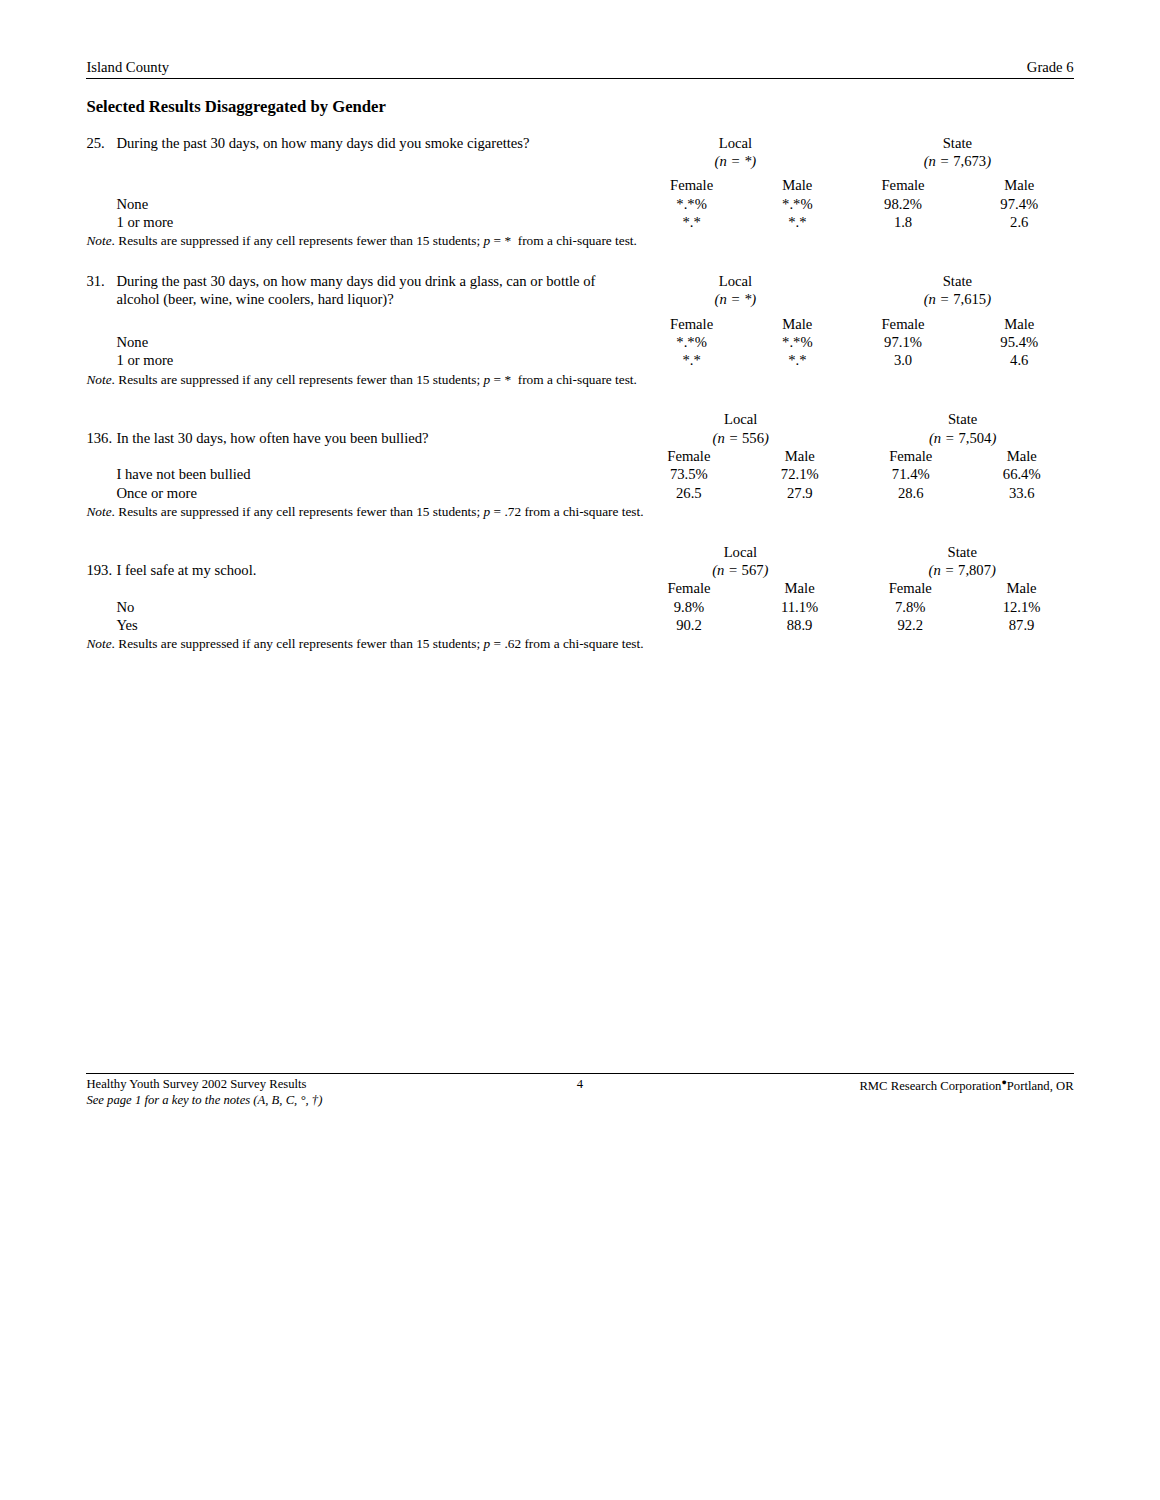Island County
Grade 6
Selected Results Disaggregated by Gender
| 25. | During the past 30 days, on how many days did you smoke cigarettes? | Local ( n = *) | State ( n = 7,673 ) |
| | | Female | Male | Female | Male |
| | None | *.*% | *.*% | 98.2% | 97.4% |
| | 1 or more | *.* | *.* | 1.8 | 2.6 |
Note. Results are suppressed if any cell represents fewer than 15 students; p = * from a chi-square test.
| 31. | During the past 30 days, on how many days did you drink a glass, can or bottle of alcohol (beer, wine, wine coolers, hard liquor)? | Local ( n = *) | State ( n = 7,615 ) |
| | | Female | Male | Female | Male |
| | None | *.*% | *.*% | 97.1% | 95.4% |
| | 1 or more | *.* | *.* | 3.0 | 4.6 |
Note. Results are suppressed if any cell represents fewer than 15 students; p = * from a chi-square test.
| | | Local | State |
| 136. | In the last 30 days, how often have you been bullied? | ( n = 556 ) | ( n = 7,504 ) |
| | | Female | Male | Female | Male |
| | I have not been bullied | 73.5% | 72.1% | 71.4% | 66.4% |
| | Once or more | 26.5 | 27.9 | 28.6 | 33.6 |
Note. Results are suppressed if any cell represents fewer than 15 students; p = .72 from a chi-square test.
| | | Local | State |
| 193. | I feel safe at my school. | ( n = 567 ) | ( n = 7,807 ) |
| | | Female | Male | Female | Male |
| | No | 9.8% | 11.1% | 7.8% | 12.1% |
| | Yes | 90.2 | 88.9 | 92.2 | 87.9 |
Note. Results are suppressed if any cell represents fewer than 15 students; p = .62 from a chi-square test.
Healthy Youth Survey 2002 Survey Results
See page 1 for a key to the notes (A, B, C, °, †)
4
RMC Research Corporation●Portland, OR